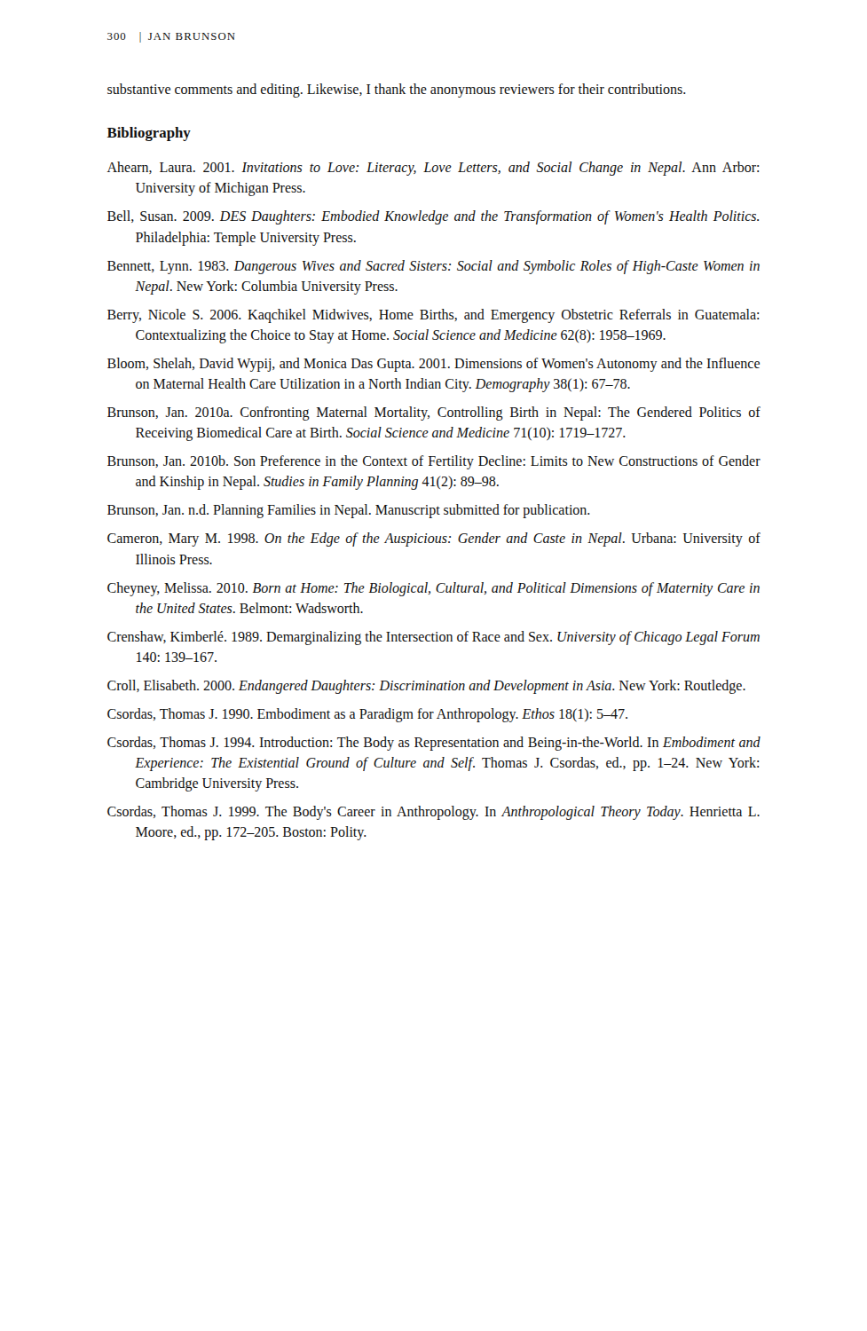300|JAN BRUNSON
substantive comments and editing. Likewise, I thank the anonymous reviewers for their contributions.
Bibliography
Ahearn, Laura. 2001. Invitations to Love: Literacy, Love Letters, and Social Change in Nepal. Ann Arbor: University of Michigan Press.
Bell, Susan. 2009. DES Daughters: Embodied Knowledge and the Transformation of Women's Health Politics. Philadelphia: Temple University Press.
Bennett, Lynn. 1983. Dangerous Wives and Sacred Sisters: Social and Symbolic Roles of High-Caste Women in Nepal. New York: Columbia University Press.
Berry, Nicole S. 2006. Kaqchikel Midwives, Home Births, and Emergency Obstetric Referrals in Guatemala: Contextualizing the Choice to Stay at Home. Social Science and Medicine 62(8): 1958–1969.
Bloom, Shelah, David Wypij, and Monica Das Gupta. 2001. Dimensions of Women's Autonomy and the Influence on Maternal Health Care Utilization in a North Indian City. Demography 38(1): 67–78.
Brunson, Jan. 2010a. Confronting Maternal Mortality, Controlling Birth in Nepal: The Gendered Politics of Receiving Biomedical Care at Birth. Social Science and Medicine 71(10): 1719–1727.
Brunson, Jan. 2010b. Son Preference in the Context of Fertility Decline: Limits to New Constructions of Gender and Kinship in Nepal. Studies in Family Planning 41(2): 89–98.
Brunson, Jan. n.d. Planning Families in Nepal. Manuscript submitted for publication.
Cameron, Mary M. 1998. On the Edge of the Auspicious: Gender and Caste in Nepal. Urbana: University of Illinois Press.
Cheyney, Melissa. 2010. Born at Home: The Biological, Cultural, and Political Dimensions of Maternity Care in the United States. Belmont: Wadsworth.
Crenshaw, Kimberlé. 1989. Demarginalizing the Intersection of Race and Sex. University of Chicago Legal Forum 140: 139–167.
Croll, Elisabeth. 2000. Endangered Daughters: Discrimination and Development in Asia. New York: Routledge.
Csordas, Thomas J. 1990. Embodiment as a Paradigm for Anthropology. Ethos 18(1): 5–47.
Csordas, Thomas J. 1994. Introduction: The Body as Representation and Being-in-the-World. In Embodiment and Experience: The Existential Ground of Culture and Self. Thomas J. Csordas, ed., pp. 1–24. New York: Cambridge University Press.
Csordas, Thomas J. 1999. The Body's Career in Anthropology. In Anthropological Theory Today. Henrietta L. Moore, ed., pp. 172–205. Boston: Polity.